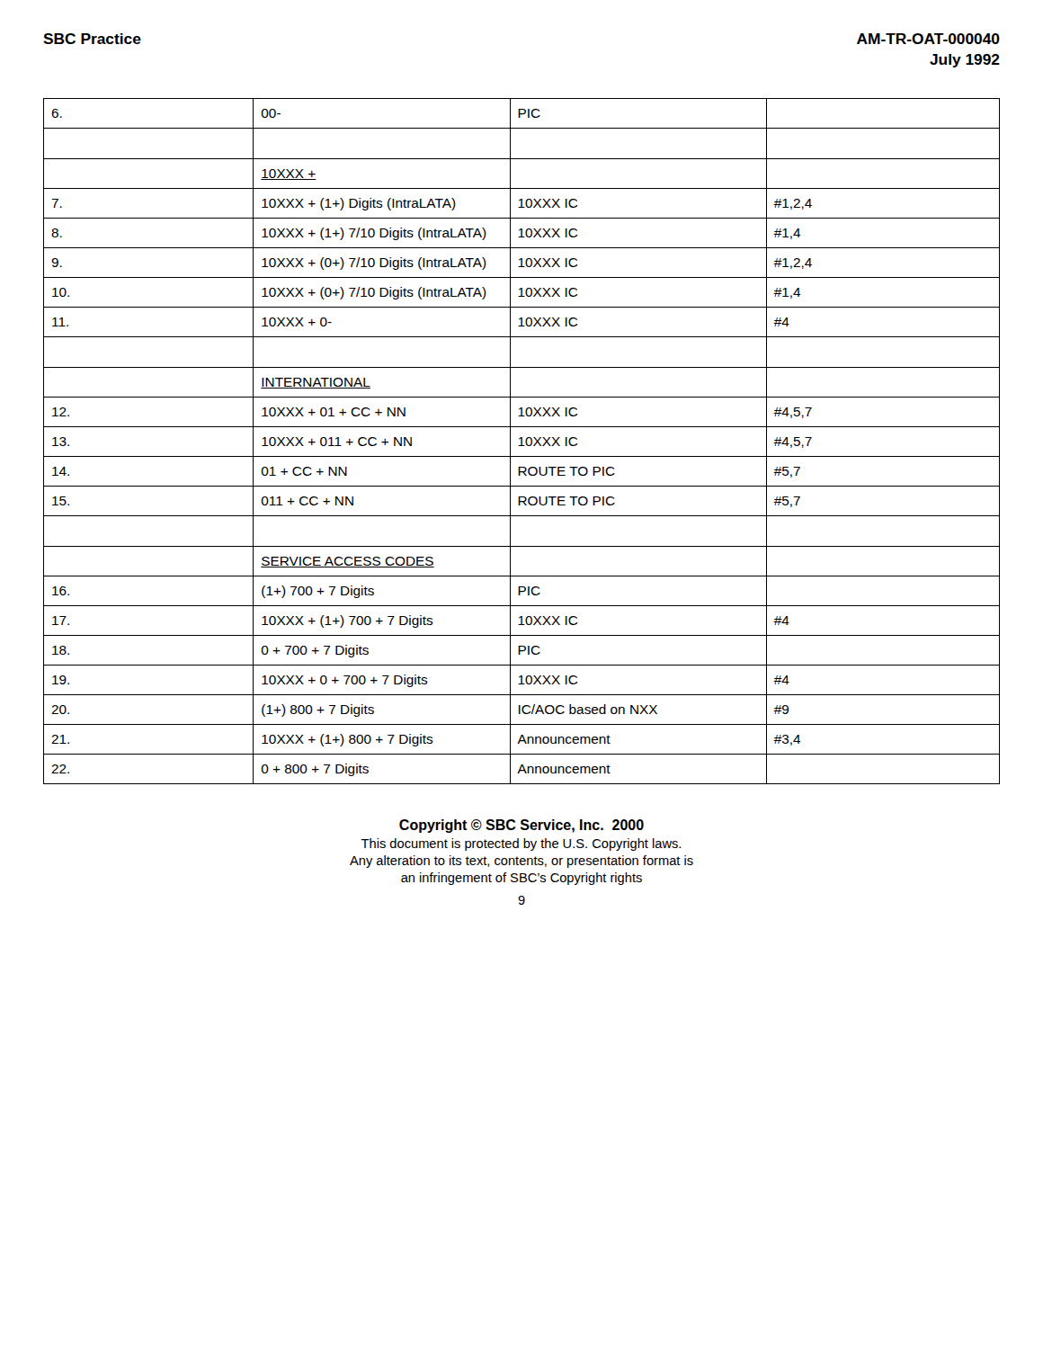SBC Practice
AM-TR-OAT-000040
July 1992
| 6. | 00- | PIC | |
| | 10XXX + | | |
| 7. | 10XXX + (1+) Digits (IntraLATA) | 10XXX IC | #1,2,4 |
| 8. | 10XXX + (1+) 7/10 Digits (IntraLATA) | 10XXX IC | #1,4 |
| 9. | 10XXX + (0+) 7/10 Digits (IntraLATA) | 10XXX IC | #1,2,4 |
| 10. | 10XXX + (0+) 7/10 Digits (IntraLATA) | 10XXX IC | #1,4 |
| 11. | 10XXX + 0- | 10XXX IC | #4 |
| | INTERNATIONAL | | |
| 12. | 10XXX + 01 + CC + NN | 10XXX IC | #4,5,7 |
| 13. | 10XXX + 011 + CC + NN | 10XXX IC | #4,5,7 |
| 14. | 01 + CC + NN | ROUTE TO PIC | #5,7 |
| 15. | 011 + CC + NN | ROUTE TO PIC | #5,7 |
| | SERVICE ACCESS CODES | | |
| 16. | (1+) 700 + 7 Digits | PIC | |
| 17. | 10XXX + (1+) 700 + 7 Digits | 10XXX IC | #4 |
| 18. | 0 + 700 + 7 Digits | PIC | |
| 19. | 10XXX + 0 + 700 + 7 Digits | 10XXX IC | #4 |
| 20. | (1+) 800 + 7 Digits | IC/AOC based on NXX | #9 |
| 21. | 10XXX + (1+) 800 + 7 Digits | Announcement | #3,4 |
| 22. | 0 + 800 + 7 Digits | Announcement | |
Copyright © SBC Service, Inc. 2000
This document is protected by the U.S. Copyright laws.
Any alteration to its text, contents, or presentation format is
an infringement of SBC’s Copyright rights
9